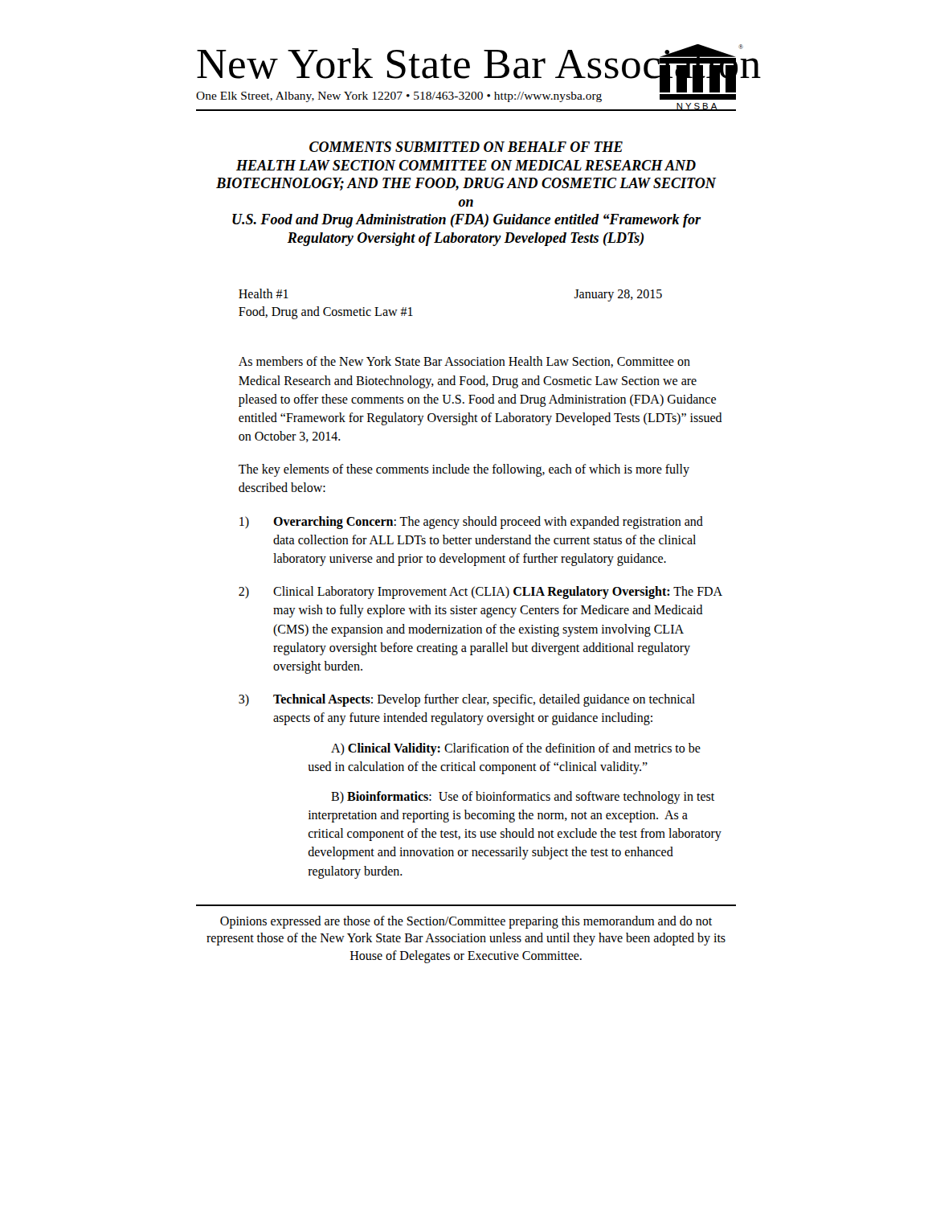®
NYSBA
New York State Bar Association
One Elk Street, Albany, New York 12207 • 518/463-3200 • http://www.nysba.org
COMMENTS SUBMITTED ON BEHALF OF THE
HEALTH LAW SECTION COMMITTEE ON MEDICAL RESEARCH AND
BIOTECHNOLOGY; AND THE FOOD, DRUG AND COSMETIC LAW SECITON
on
U.S. Food and Drug Administration (FDA) Guidance entitled “Framework for
Regulatory Oversight of Laboratory Developed Tests (LDTs)
Health #1January 28, 2015
Food, Drug and Cosmetic Law #1
As members of the New York State Bar Association Health Law Section, Committee on Medical Research and Biotechnology, and Food, Drug and Cosmetic Law Section we are pleased to offer these comments on the U.S. Food and Drug Administration (FDA) Guidance entitled “Framework for Regulatory Oversight of Laboratory Developed Tests (LDTs)” issued on October 3, 2014.
The key elements of these comments include the following, each of which is more fully described below:
Overarching Concern: The agency should proceed with expanded registration and data collection for ALL LDTs to better understand the current status of the clinical laboratory universe and prior to development of further regulatory guidance.
Clinical Laboratory Improvement Act (CLIA) CLIA Regulatory Oversight: The FDA may wish to fully explore with its sister agency Centers for Medicare and Medicaid (CMS) the expansion and modernization of the existing system involving CLIA regulatory oversight before creating a parallel but divergent additional regulatory oversight burden.
Technical Aspects: Develop further clear, specific, detailed guidance on technical aspects of any future intended regulatory oversight or guidance including:
A) Clinical Validity: Clarification of the definition of and metrics to be used in calculation of the critical component of “clinical validity.”
B) Bioinformatics: Use of bioinformatics and software technology in test interpretation and reporting is becoming the norm, not an exception. As a critical component of the test, its use should not exclude the test from laboratory development and innovation or necessarily subject the test to enhanced regulatory burden.
Opinions expressed are those of the Section/Committee preparing this memorandum and do not represent those of the New York State Bar Association unless and until they have been adopted by its House of Delegates or Executive Committee.